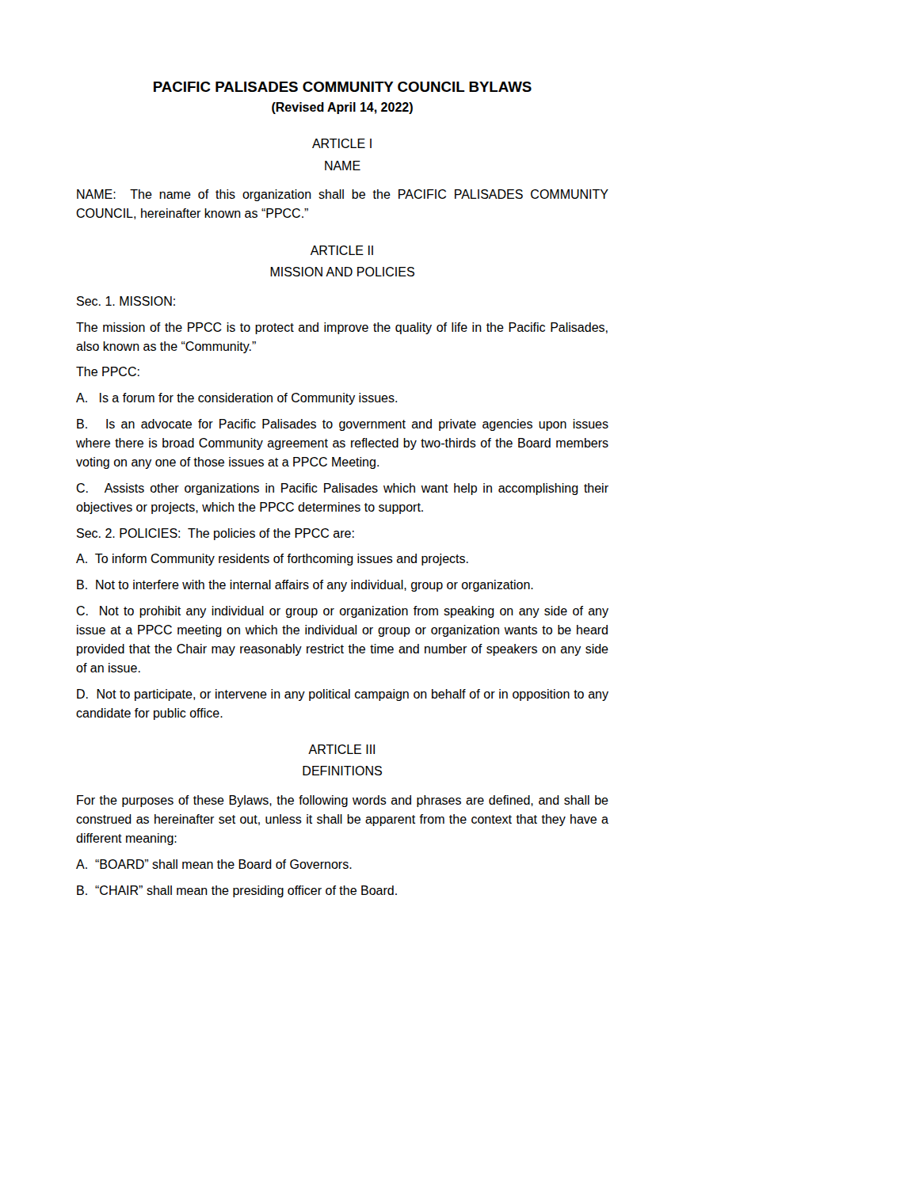PACIFIC PALISADES COMMUNITY COUNCIL BYLAWS
(Revised April 14, 2022)
ARTICLE I
NAME
NAME: The name of this organization shall be the PACIFIC PALISADES COMMUNITY COUNCIL, hereinafter known as “PPCC.”
ARTICLE II
MISSION AND POLICIES
Sec. 1. MISSION:
The mission of the PPCC is to protect and improve the quality of life in the Pacific Palisades, also known as the “Community.”
The PPCC:
A. Is a forum for the consideration of Community issues.
B. Is an advocate for Pacific Palisades to government and private agencies upon issues where there is broad Community agreement as reflected by two-thirds of the Board members voting on any one of those issues at a PPCC Meeting.
C. Assists other organizations in Pacific Palisades which want help in accomplishing their objectives or projects, which the PPCC determines to support.
Sec. 2. POLICIES: The policies of the PPCC are:
A. To inform Community residents of forthcoming issues and projects.
B. Not to interfere with the internal affairs of any individual, group or organization.
C. Not to prohibit any individual or group or organization from speaking on any side of any issue at a PPCC meeting on which the individual or group or organization wants to be heard provided that the Chair may reasonably restrict the time and number of speakers on any side of an issue.
D. Not to participate, or intervene in any political campaign on behalf of or in opposition to any candidate for public office.
ARTICLE III
DEFINITIONS
For the purposes of these Bylaws, the following words and phrases are defined, and shall be construed as hereinafter set out, unless it shall be apparent from the context that they have a different meaning:
A. “BOARD” shall mean the Board of Governors.
B. “CHAIR” shall mean the presiding officer of the Board.